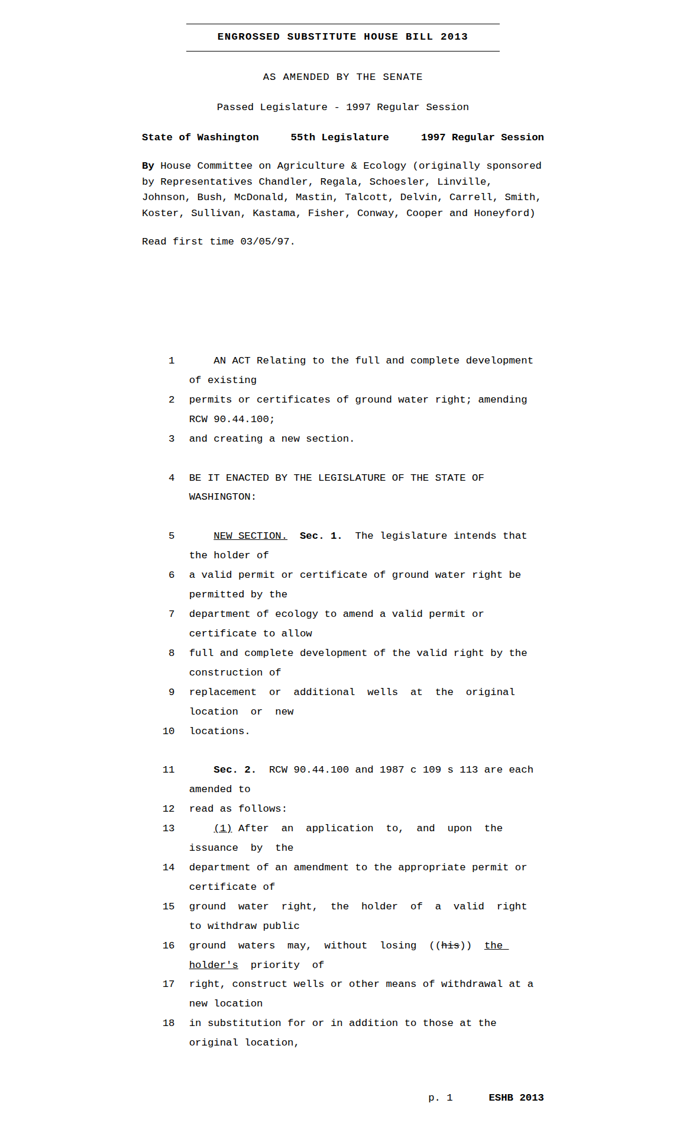ENGROSSED SUBSTITUTE HOUSE BILL 2013
AS AMENDED BY THE SENATE
Passed Legislature - 1997 Regular Session
State of Washington 55th Legislature 1997 Regular Session
By House Committee on Agriculture & Ecology (originally sponsored by Representatives Chandler, Regala, Schoesler, Linville, Johnson, Bush, McDonald, Mastin, Talcott, Delvin, Carrell, Smith, Koster, Sullivan, Kastama, Fisher, Conway, Cooper and Honeyford)
Read first time 03/05/97.
1
AN ACT Relating to the full and complete development of existing
2
permits or certificates of ground water right; amending RCW 90.44.100;
3
and creating a new section.
4
BE IT ENACTED BY THE LEGISLATURE OF THE STATE OF WASHINGTON:
5
NEW SECTION. Sec. 1. The legislature intends that the holder of
6
a valid permit or certificate of ground water right be permitted by the
7
department of ecology to amend a valid permit or certificate to allow
8
full and complete development of the valid right by the construction of
9
replacement or additional wells at the original location or new
10
locations.
11
Sec. 2. RCW 90.44.100 and 1987 c 109 s 113 are each amended to
12
read as follows:
13
(1) After an application to, and upon the issuance by the
14
department of an amendment to the appropriate permit or certificate of
15
ground water right, the holder of a valid right to withdraw public
16
ground waters may, without losing ((his)) the holder's priority of
17
right, construct wells or other means of withdrawal at a new location
18
in substitution for or in addition to those at the original location,
p. 1 ESHB 2013